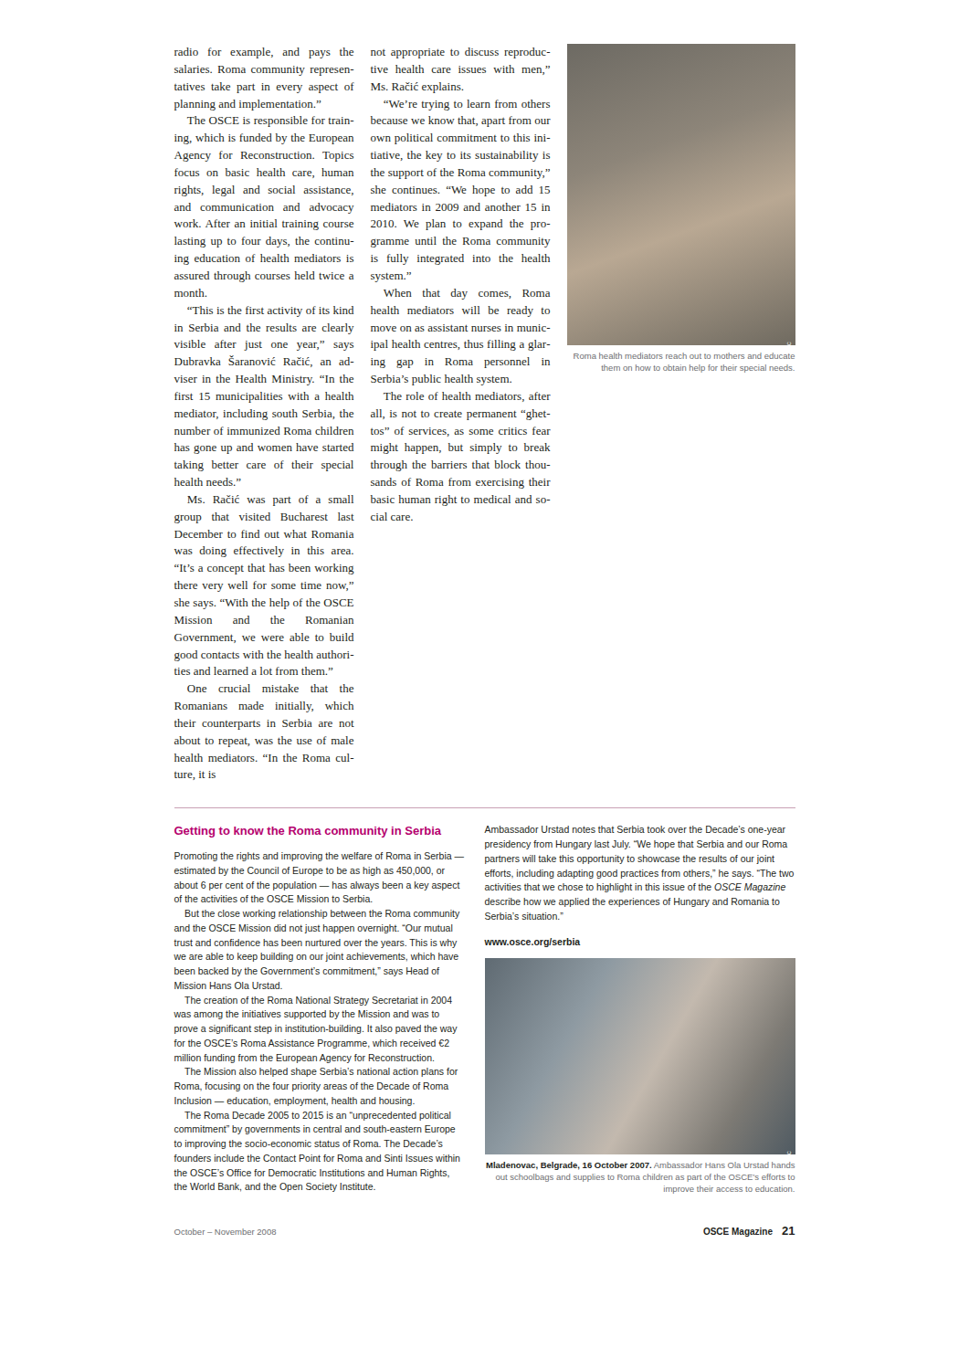radio for example, and pays the salaries. Roma community representatives take part in every aspect of planning and implementation.”
The OSCE is responsible for training, which is funded by the European Agency for Reconstruction. Topics focus on basic health care, human rights, legal and social assistance, and communication and advocacy work. After an initial training course lasting up to four days, the continuing education of health mediators is assured through courses held twice a month.
“This is the first activity of its kind in Serbia and the results are clearly visible after just one year,” says Dubravka Šaranović Račić, an adviser in the Health Ministry. “In the first 15 municipalities with a health mediator, including south Serbia, the number of immunized Roma children has gone up and women have started taking better care of their special health needs.”
Ms. Račić was part of a small group that visited Bucharest last December to find out what Romania was doing effectively in this area. “It’s a concept that has been working there very well for some time now,” she says. “With the help of the OSCE Mission and the Romanian Government, we were able to build good contacts with the health authorities and learned a lot from them.”
One crucial mistake that the Romanians made initially, which their counterparts in Serbia are not about to repeat, was the use of male health mediators. “In the Roma culture, it is
not appropriate to discuss reproductive health care issues with men,” Ms. Račić explains.
“We’re trying to learn from others because we know that, apart from our own political commitment to this initiative, the key to its sustainability is the support of the Roma community,” she continues. “We hope to add 15 mediators in 2009 and another 15 in 2010. We plan to expand the programme until the Roma community is fully integrated into the health system.”
When that day comes, Roma health mediators will be ready to move on as assistant nurses in municipal health centres, thus filling a glaring gap in Roma personnel in Serbia’s public health system.
The role of health mediators, after all, is not to create permanent “ghettos” of services, as some critics fear might happen, but simply to break through the barriers that block thousands of Roma from exercising their basic human right to medical and social care.
OSCE/MILAN OBRADOVIC
Roma health mediators reach out to mothers and educate them on how to obtain help for their special needs.
Getting to know the Roma community in Serbia
Promoting the rights and improving the welfare of Roma in Serbia — estimated by the Council of Europe to be as high as 450,000, or about 6 per cent of the population — has always been a key aspect of the activities of the OSCE Mission to Serbia.
But the close working relationship between the Roma community and the OSCE Mission did not just happen overnight. “Our mutual trust and confidence has been nurtured over the years. This is why we are able to keep building on our joint achievements, which have been backed by the Government’s commitment,” says Head of Mission Hans Ola Urstad.
The creation of the Roma National Strategy Secretariat in 2004 was among the initiatives supported by the Mission and was to prove a significant step in institution-building. It also paved the way for the OSCE’s Roma Assistance Programme, which received €2 million funding from the European Agency for Reconstruction.
The Mission also helped shape Serbia’s national action plans for Roma, focusing on the four priority areas of the Decade of Roma Inclusion — education, employment, health and housing.
The Roma Decade 2005 to 2015 is an “unprecedented political commitment” by governments in central and south-eastern Europe to improving the socio-economic status of Roma. The Decade’s founders include the Contact Point for Roma and Sinti Issues within the OSCE’s Office for Democratic Institutions and Human Rights, the World Bank, and the Open Society Institute.
Ambassador Urstad notes that Serbia took over the Decade’s one-year presidency from Hungary last July. “We hope that Serbia and our Roma partners will take this opportunity to showcase the results of our joint efforts, including adapting good practices from others,” he says. “The two activities that we chose to highlight in this issue of the OSCE Magazine describe how we applied the experiences of Hungary and Romania to Serbia’s situation.”
www.osce.org/serbia
OSCE/MILAN OBRADOVIC
Mladenovac, Belgrade, 16 October 2007. Ambassador Hans Ola Urstad hands out schoolbags and supplies to Roma children as part of the OSCE’s efforts to improve their access to education.
October – November 2008
OSCE Magazine 21